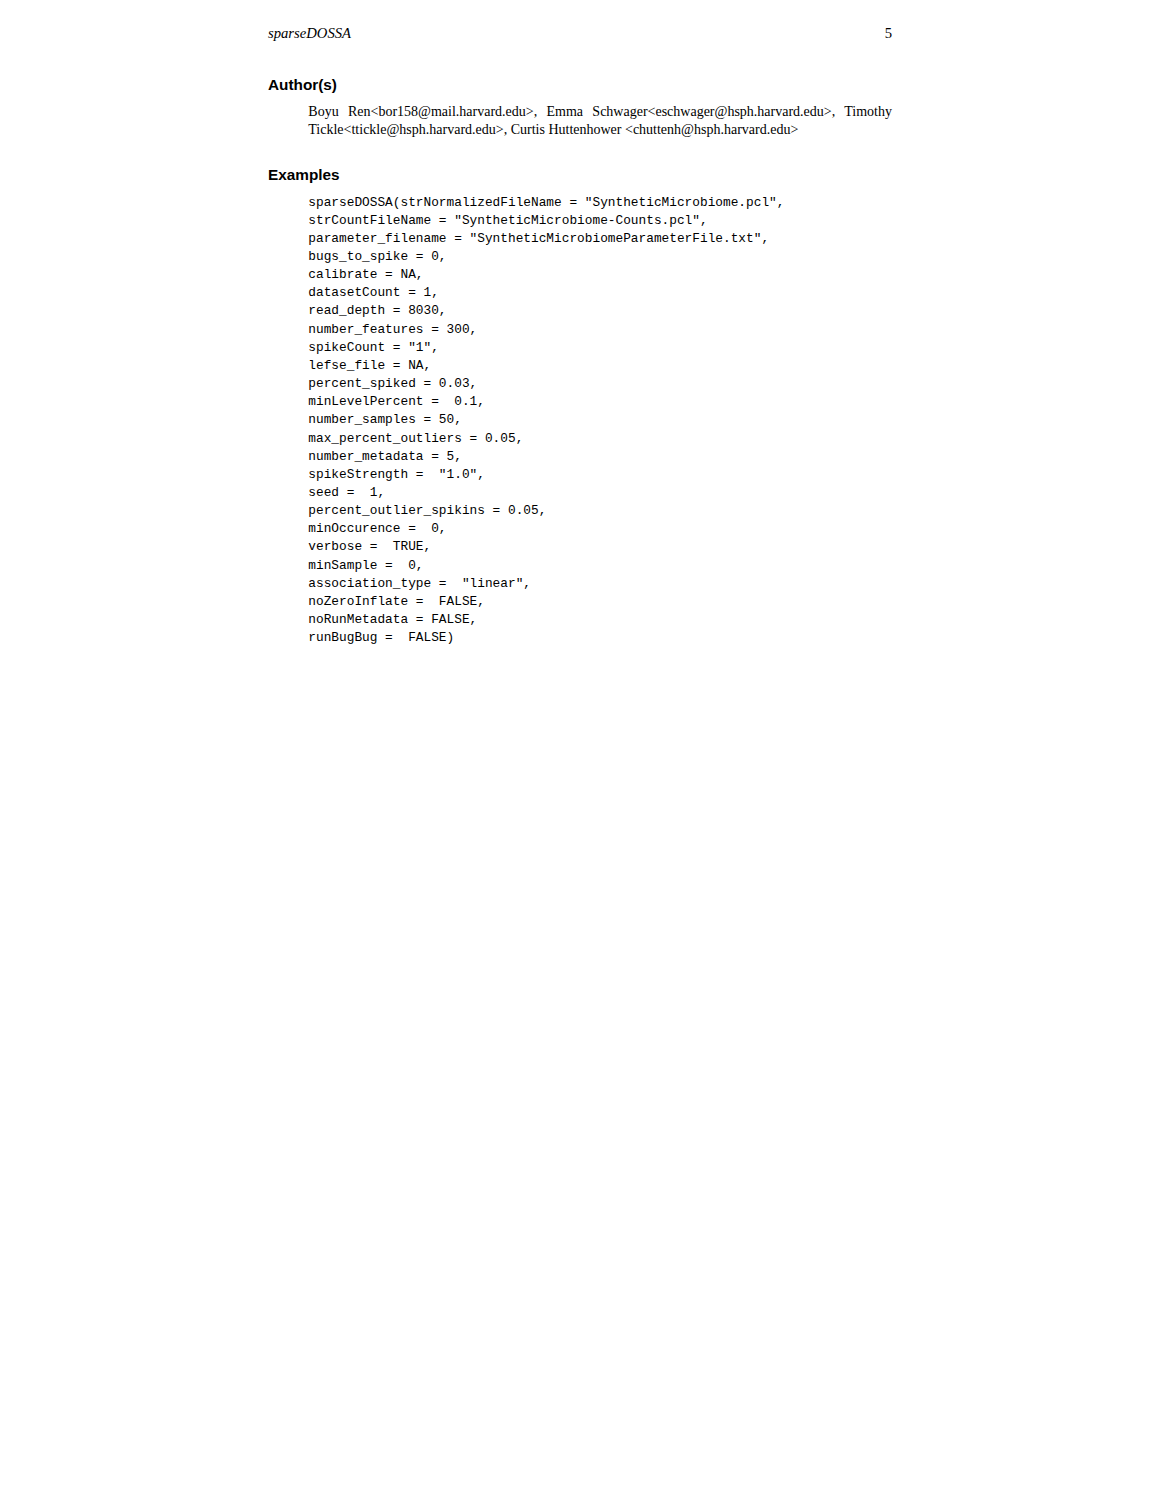sparseDOSSA 5
Author(s)
Boyu Ren<bor158@mail.harvard.edu>, Emma Schwager<eschwager@hsph.harvard.edu>, Timothy Tickle<ttickle@hsph.harvard.edu>, Curtis Huttenhower <chuttenh@hsph.harvard.edu>
Examples
sparseDOSSA(strNormalizedFileName = "SyntheticMicrobiome.pcl",
strCountFileName = "SyntheticMicrobiome-Counts.pcl",
parameter_filename = "SyntheticMicrobiomeParameterFile.txt",
bugs_to_spike = 0,
calibrate = NA,
datasetCount = 1,
read_depth = 8030,
number_features = 300,
spikeCount = "1",
lefse_file = NA,
percent_spiked = 0.03,
minLevelPercent =  0.1,
number_samples = 50,
max_percent_outliers = 0.05,
number_metadata = 5,
spikeStrength =  "1.0",
seed =  1,
percent_outlier_spikins = 0.05,
minOccurence =  0,
verbose =  TRUE,
minSample =  0,
association_type =  "linear",
noZeroInflate =  FALSE,
noRunMetadata = FALSE,
runBugBug =  FALSE)